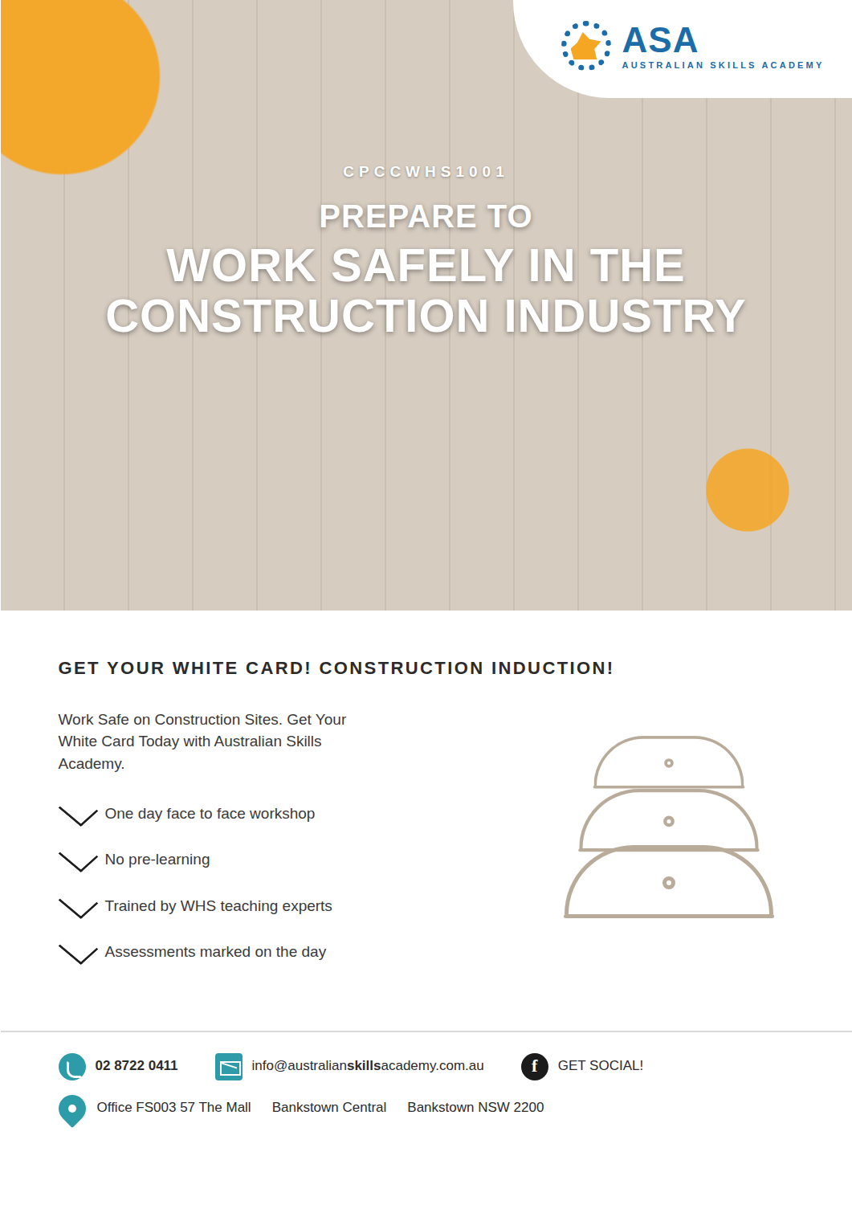ASA AUSTRALIAN SKILLS ACADEMY
CPCCWHS1001
PREPARE TO WORK SAFELY IN THE CONSTRUCTION INDUSTRY
GET YOUR WHITE CARD! CONSTRUCTION INDUCTION!
Work Safe on Construction Sites. Get Your White Card Today with Australian Skills Academy.
One day face to face workshop
No pre-learning
Trained by WHS teaching experts
Assessments marked on the day
02 8722 0411
info@australianskillsacademy.com.au
GET SOCIAL!
Office FS003 57 The Mall Bankstown Central Bankstown NSW 2200